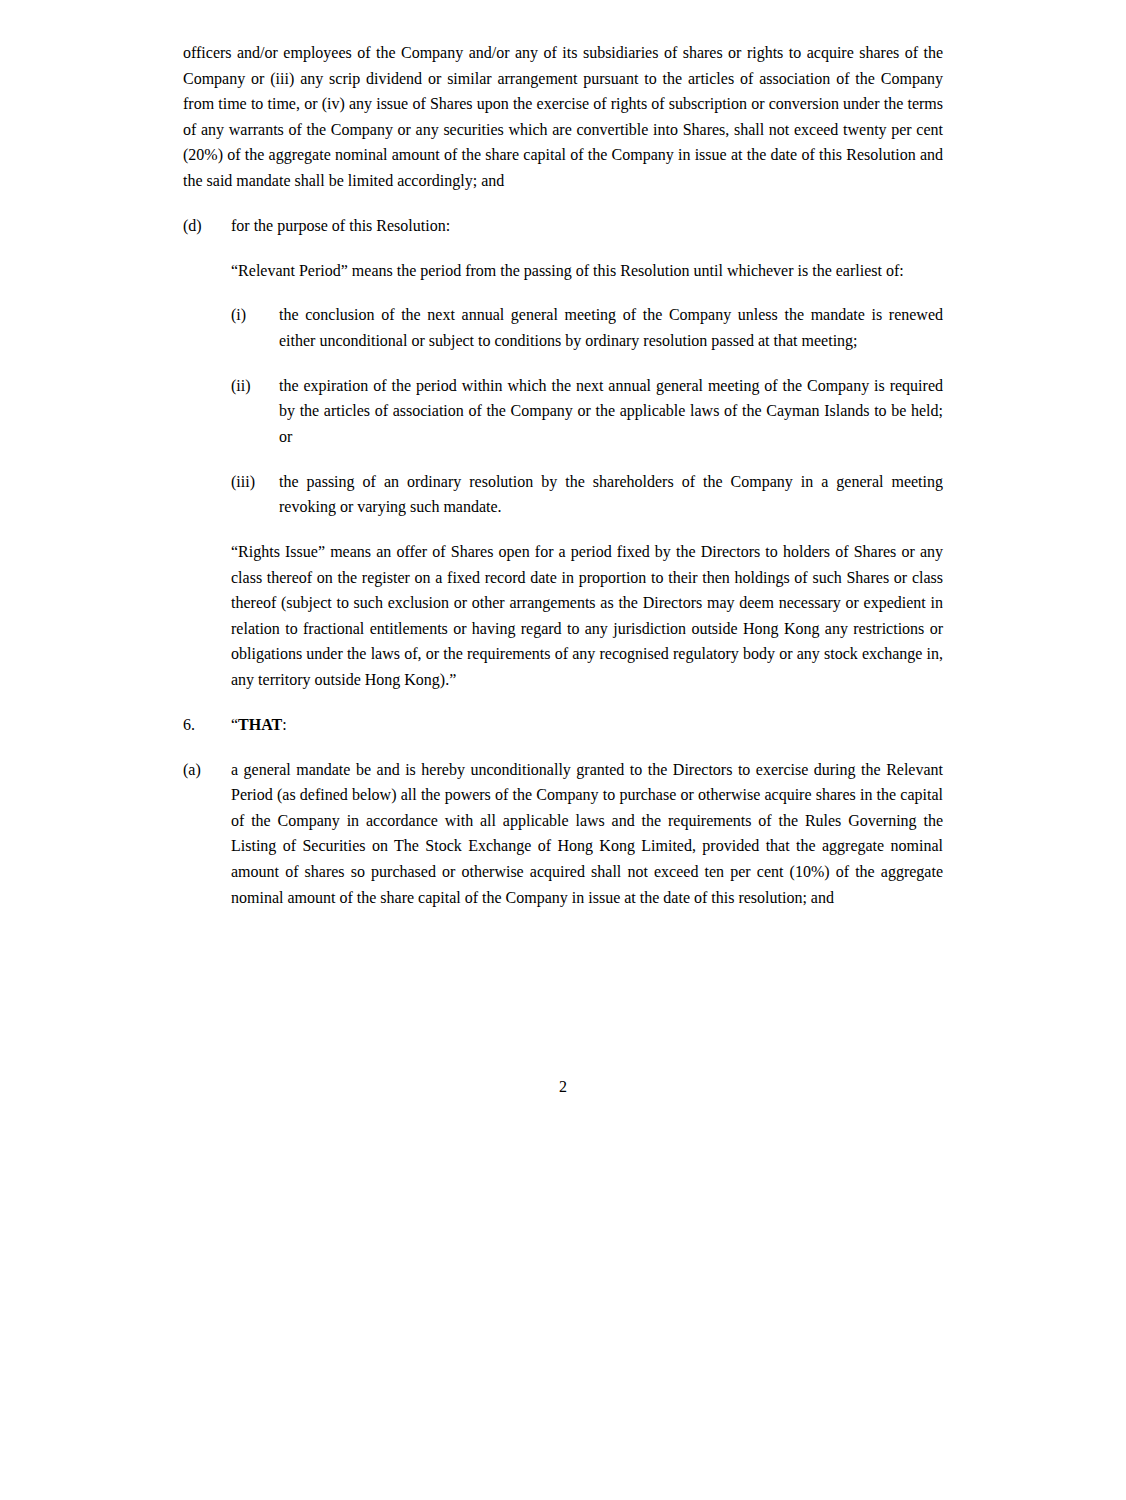officers and/or employees of the Company and/or any of its subsidiaries of shares or rights to acquire shares of the Company or (iii) any scrip dividend or similar arrangement pursuant to the articles of association of the Company from time to time, or (iv) any issue of Shares upon the exercise of rights of subscription or conversion under the terms of any warrants of the Company or any securities which are convertible into Shares, shall not exceed twenty per cent (20%) of the aggregate nominal amount of the share capital of the Company in issue at the date of this Resolution and the said mandate shall be limited accordingly; and
(d)
for the purpose of this Resolution:
“Relevant Period” means the period from the passing of this Resolution until whichever is the earliest of:
(i)
the conclusion of the next annual general meeting of the Company unless the mandate is renewed either unconditional or subject to conditions by ordinary resolution passed at that meeting;
(ii)
the expiration of the period within which the next annual general meeting of the Company is required by the articles of association of the Company or the applicable laws of the Cayman Islands to be held; or
(iii)
the passing of an ordinary resolution by the shareholders of the Company in a general meeting revoking or varying such mandate.
“Rights Issue” means an offer of Shares open for a period fixed by the Directors to holders of Shares or any class thereof on the register on a fixed record date in proportion to their then holdings of such Shares or class thereof (subject to such exclusion or other arrangements as the Directors may deem necessary or expedient in relation to fractional entitlements or having regard to any jurisdiction outside Hong Kong any restrictions or obligations under the laws of, or the requirements of any recognised regulatory body or any stock exchange in, any territory outside Hong Kong).”
6.
“THAT:
(a)
a general mandate be and is hereby unconditionally granted to the Directors to exercise during the Relevant Period (as defined below) all the powers of the Company to purchase or otherwise acquire shares in the capital of the Company in accordance with all applicable laws and the requirements of the Rules Governing the Listing of Securities on The Stock Exchange of Hong Kong Limited, provided that the aggregate nominal amount of shares so purchased or otherwise acquired shall not exceed ten per cent (10%) of the aggregate nominal amount of the share capital of the Company in issue at the date of this resolution; and
2